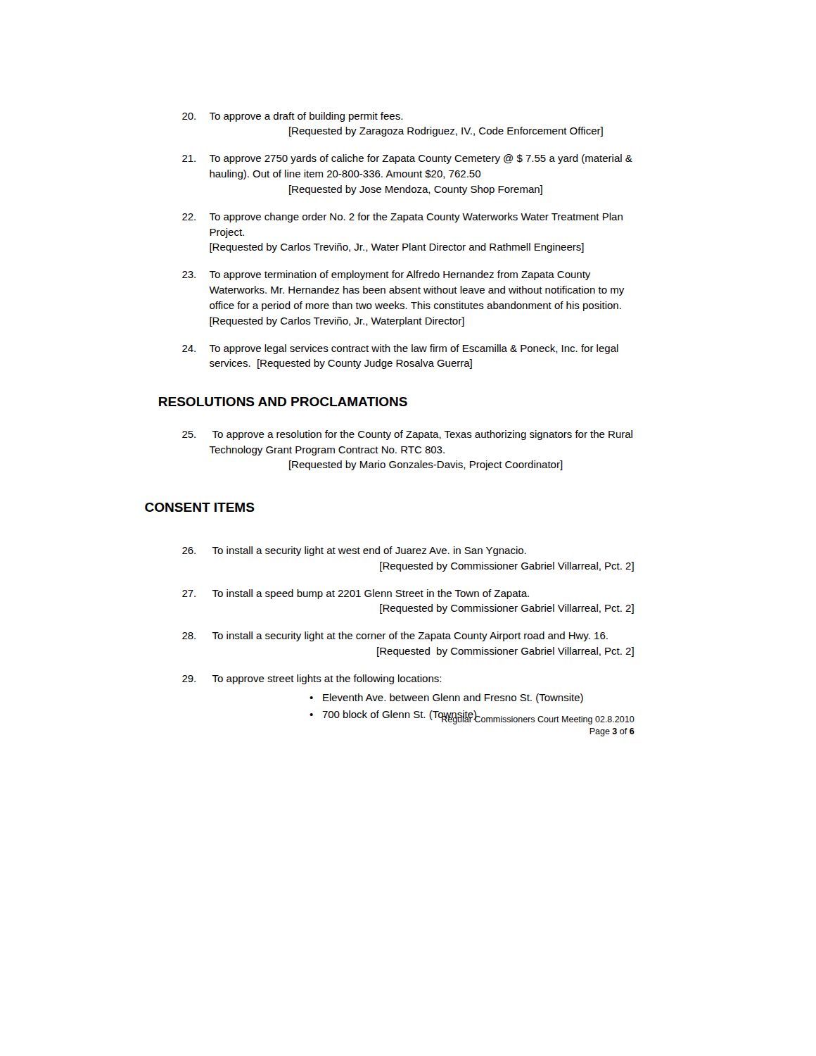20. To approve a draft of building permit fees. [Requested by Zaragoza Rodriguez, IV., Code Enforcement Officer]
21. To approve 2750 yards of caliche for Zapata County Cemetery @ $ 7.55 a yard (material & hauling). Out of line item 20-800-336. Amount $20, 762.50 [Requested by Jose Mendoza, County Shop Foreman]
22. To approve change order No. 2 for the Zapata County Waterworks Water Treatment Plan Project.
[Requested by Carlos Treviño, Jr., Water Plant Director and Rathmell Engineers]
23. To approve termination of employment for Alfredo Hernandez from Zapata County Waterworks. Mr. Hernandez has been absent without leave and without notification to my office for a period of more than two weeks. This constitutes abandonment of his position. [Requested by Carlos Treviño, Jr., Waterplant Director]
24. To approve legal services contract with the law firm of Escamilla & Poneck, Inc. for legal services. [Requested by County Judge Rosalva Guerra]
RESOLUTIONS AND PROCLAMATIONS
25. To approve a resolution for the County of Zapata, Texas authorizing signators for the Rural Technology Grant Program Contract No. RTC 803. [Requested by Mario Gonzales-Davis, Project Coordinator]
CONSENT ITEMS
26. To install a security light at west end of Juarez Ave. in San Ygnacio. [Requested by Commissioner Gabriel Villarreal, Pct. 2]
27. To install a speed bump at 2201 Glenn Street in the Town of Zapata. [Requested by Commissioner Gabriel Villarreal, Pct. 2]
28. To install a security light at the corner of the Zapata County Airport road and Hwy. 16. [Requested by Commissioner Gabriel Villarreal, Pct. 2]
29. To approve street lights at the following locations:
Eleventh Ave. between Glenn and Fresno St. (Townsite)
700 block of Glenn St. (Townsite)
Regular Commissioners Court Meeting 02.8.2010
Page 3 of 6